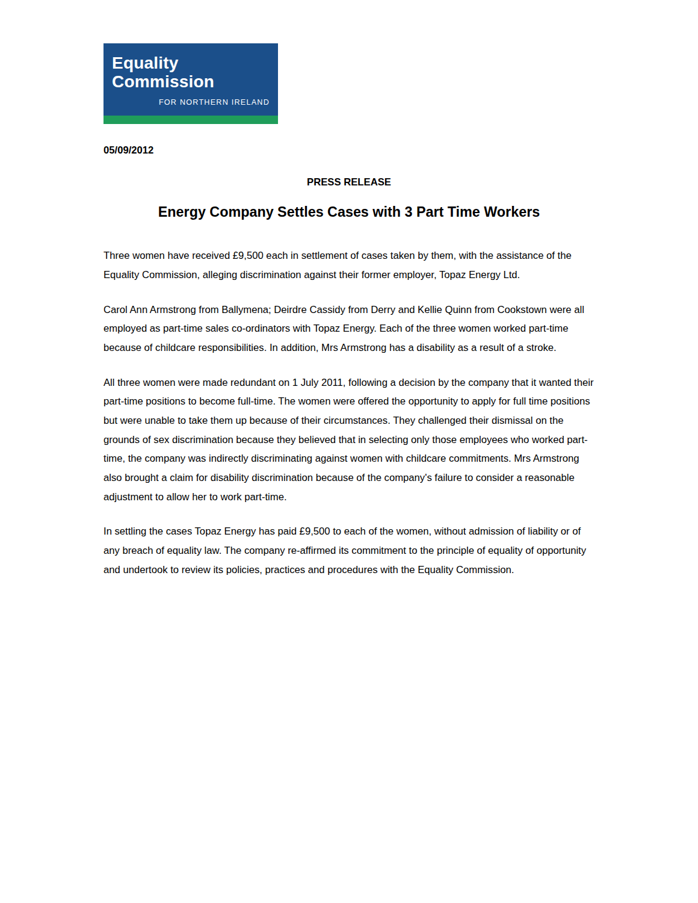Equality Commission
FOR NORTHERN IRELAND
05/09/2012
PRESS RELEASE
Energy Company Settles Cases with 3 Part Time Workers
Three women have received £9,500 each in settlement of cases taken by them, with the assistance of the Equality Commission, alleging discrimination against their former employer, Topaz Energy Ltd.
Carol Ann Armstrong from Ballymena; Deirdre Cassidy from Derry and Kellie Quinn from Cookstown were all employed as part-time sales co-ordinators with Topaz Energy. Each of the three women worked part-time because of childcare responsibilities. In addition, Mrs Armstrong has a disability as a result of a stroke.
All three women were made redundant on 1 July 2011, following a decision by the company that it wanted their part-time positions to become full-time. The women were offered the opportunity to apply for full time positions but were unable to take them up because of their circumstances. They challenged their dismissal on the grounds of sex discrimination because they believed that in selecting only those employees who worked part-time, the company was indirectly discriminating against women with childcare commitments. Mrs Armstrong also brought a claim for disability discrimination because of the company's failure to consider a reasonable adjustment to allow her to work part-time.
In settling the cases Topaz Energy has paid £9,500 to each of the women, without admission of liability or of any breach of equality law. The company re-affirmed its commitment to the principle of equality of opportunity and undertook to review its policies, practices and procedures with the Equality Commission.